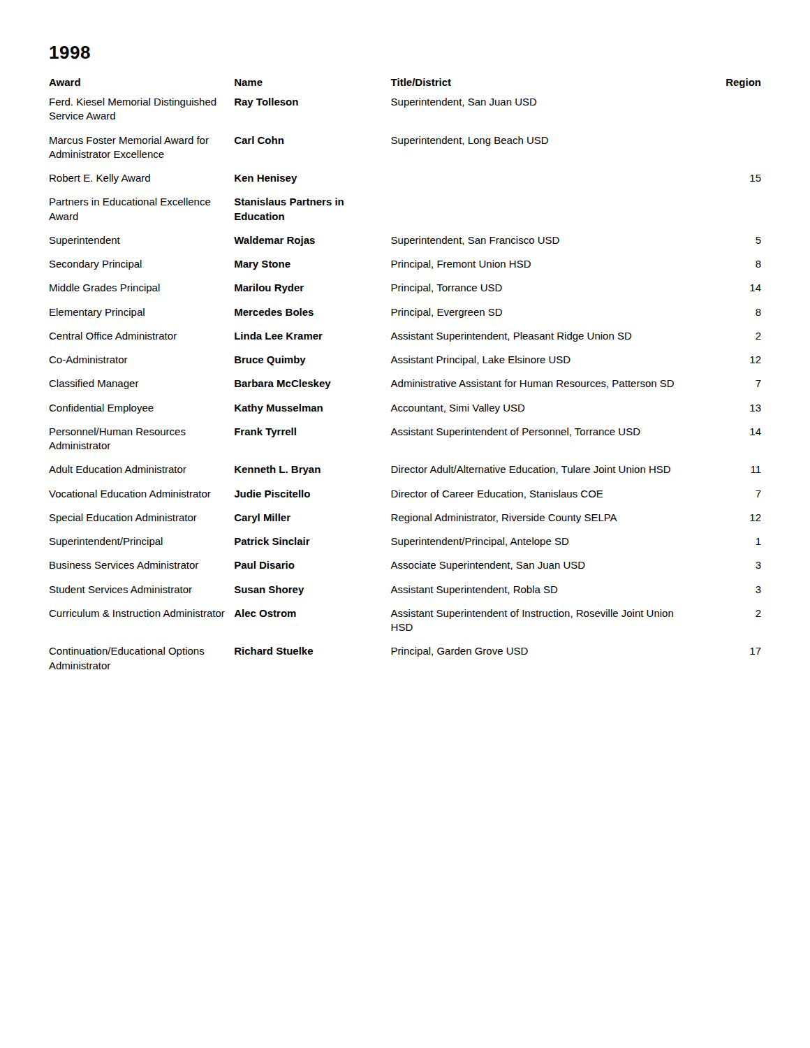1998
| Award | Name | Title/District | Region |
| --- | --- | --- | --- |
| Ferd. Kiesel Memorial Distinguished Service Award | Ray Tolleson | Superintendent, San Juan USD | |
| Marcus Foster Memorial Award for Administrator Excellence | Carl Cohn | Superintendent, Long Beach USD | |
| Robert E. Kelly Award | Ken Henisey | | 15 |
| Partners in Educational Excellence Award | Stanislaus Partners in Education | | |
| Superintendent | Waldemar Rojas | Superintendent, San Francisco USD | 5 |
| Secondary Principal | Mary Stone | Principal, Fremont Union HSD | 8 |
| Middle Grades Principal | Marilou Ryder | Principal, Torrance USD | 14 |
| Elementary Principal | Mercedes Boles | Principal, Evergreen SD | 8 |
| Central Office Administrator | Linda Lee Kramer | Assistant Superintendent, Pleasant Ridge Union SD | 2 |
| Co-Administrator | Bruce Quimby | Assistant Principal, Lake Elsinore USD | 12 |
| Classified Manager | Barbara McCleskey | Administrative Assistant for Human Resources, Patterson SD | 7 |
| Confidential Employee | Kathy Musselman | Accountant, Simi Valley USD | 13 |
| Personnel/Human Resources Administrator | Frank Tyrrell | Assistant Superintendent of Personnel, Torrance USD | 14 |
| Adult Education Administrator | Kenneth L. Bryan | Director Adult/Alternative Education, Tulare Joint Union HSD | 11 |
| Vocational Education Administrator | Judie Piscitello | Director of Career Education, Stanislaus COE | 7 |
| Special Education Administrator | Caryl Miller | Regional Administrator, Riverside County SELPA | 12 |
| Superintendent/Principal | Patrick Sinclair | Superintendent/Principal, Antelope SD | 1 |
| Business Services Administrator | Paul Disario | Associate Superintendent, San Juan USD | 3 |
| Student Services Administrator | Susan Shorey | Assistant Superintendent, Robla SD | 3 |
| Curriculum & Instruction Administrator | Alec Ostrom | Assistant Superintendent of Instruction, Roseville Joint Union HSD | 2 |
| Continuation/Educational Options Administrator | Richard Stuelke | Principal, Garden Grove USD | 17 |